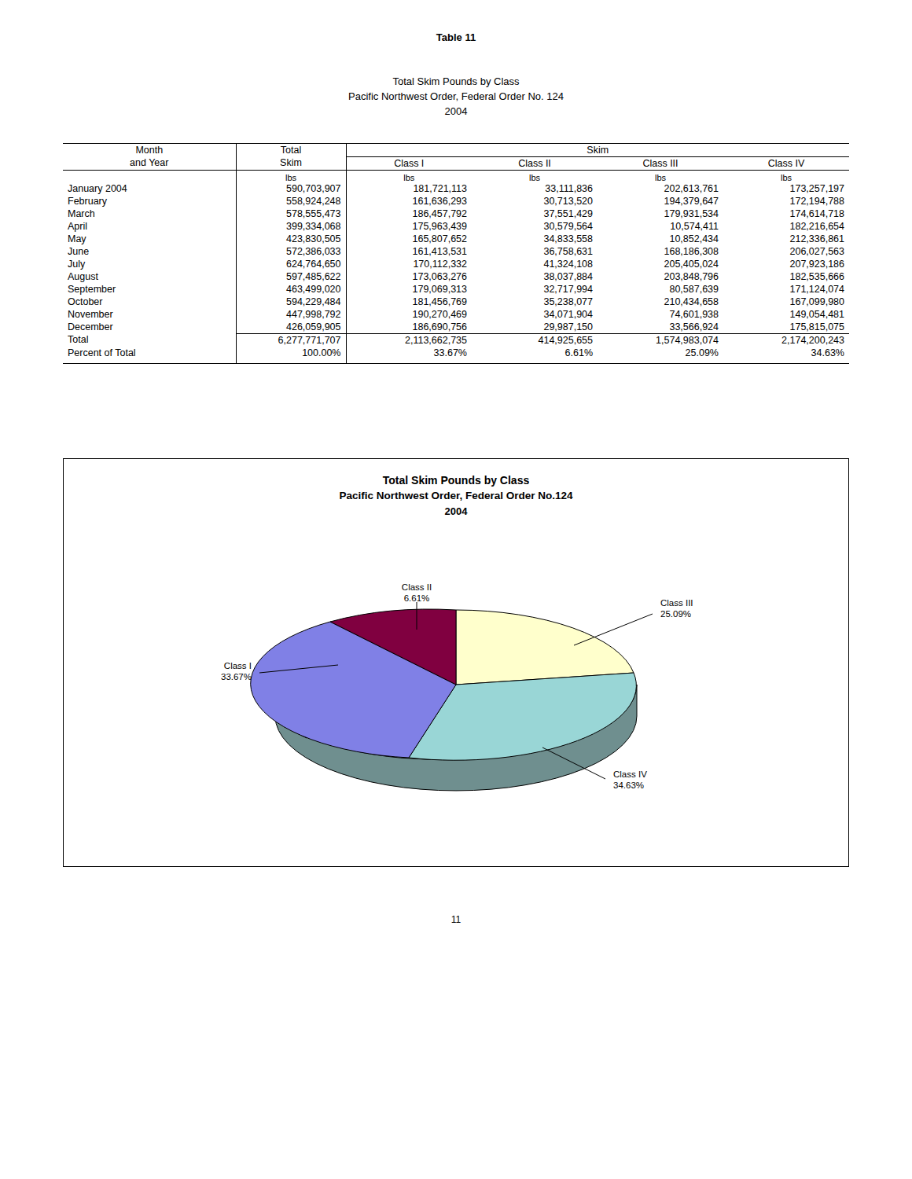Table 11
Total Skim Pounds by Class
Pacific Northwest Order, Federal Order No. 124
2004
| Month | Total | Skim |
| --- | --- | --- |
| and Year | Skim | Class I | Class II | Class III | Class IV |
| | lbs | lbs | lbs | lbs | lbs |
| January 2004 | 590,703,907 | 181,721,113 | 33,111,836 | 202,613,761 | 173,257,197 |
| February | 558,924,248 | 161,636,293 | 30,713,520 | 194,379,647 | 172,194,788 |
| March | 578,555,473 | 186,457,792 | 37,551,429 | 179,931,534 | 174,614,718 |
| April | 399,334,068 | 175,963,439 | 30,579,564 | 10,574,411 | 182,216,654 |
| May | 423,830,505 | 165,807,652 | 34,833,558 | 10,852,434 | 212,336,861 |
| June | 572,386,033 | 161,413,531 | 36,758,631 | 168,186,308 | 206,027,563 |
| July | 624,764,650 | 170,112,332 | 41,324,108 | 205,405,024 | 207,923,186 |
| August | 597,485,622 | 173,063,276 | 38,037,884 | 203,848,796 | 182,535,666 |
| September | 463,499,020 | 179,069,313 | 32,717,994 | 80,587,639 | 171,124,074 |
| October | 594,229,484 | 181,456,769 | 35,238,077 | 210,434,658 | 167,099,980 |
| November | 447,998,792 | 190,270,469 | 34,071,904 | 74,601,938 | 149,054,481 |
| December | 426,059,905 | 186,690,756 | 29,987,150 | 33,566,924 | 175,815,075 |
| Total | 6,277,771,707 | 2,113,662,735 | 414,925,655 | 1,574,983,074 | 2,174,200,243 |
| Percent of Total | 100.00% | 33.67% | 6.61% | 25.09% | 34.63% |
Total Skim Pounds by Class
Pacific Northwest Order, Federal Order No.124
2004
Class II 6.61% Class III 25.09% Class I 33.67% Class IV 34.63%
11